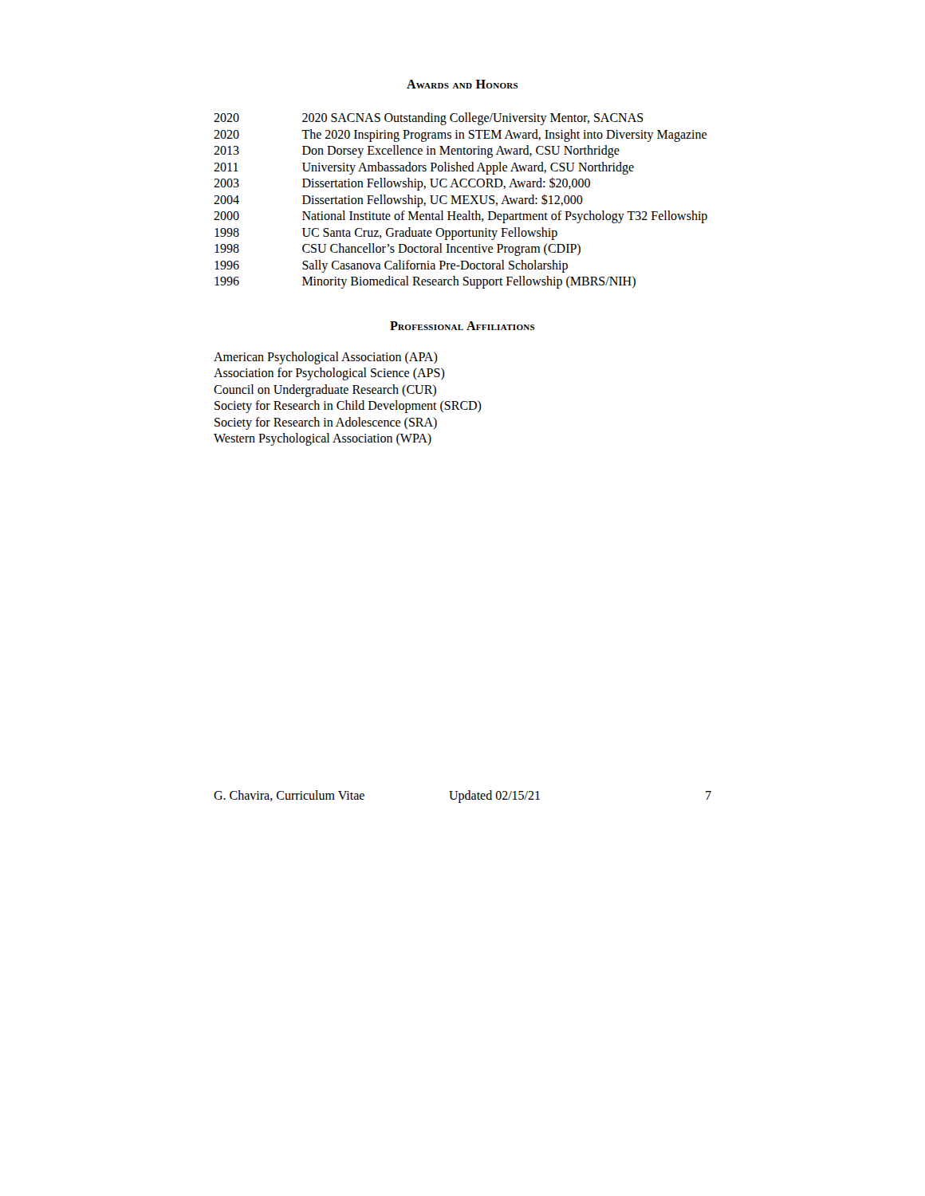Awards and Honors
| 2020 | 2020 SACNAS Outstanding College/University Mentor, SACNAS |
| 2020 | The 2020 Inspiring Programs in STEM Award, Insight into Diversity Magazine |
| 2013 | Don Dorsey Excellence in Mentoring Award, CSU Northridge |
| 2011 | University Ambassadors Polished Apple Award, CSU Northridge |
| 2003 | Dissertation Fellowship, UC ACCORD, Award: $20,000 |
| 2004 | Dissertation Fellowship, UC MEXUS, Award: $12,000 |
| 2000 | National Institute of Mental Health, Department of Psychology T32 Fellowship |
| 1998 | UC Santa Cruz, Graduate Opportunity Fellowship |
| 1998 | CSU Chancellor’s Doctoral Incentive Program (CDIP) |
| 1996 | Sally Casanova California Pre-Doctoral Scholarship |
| 1996 | Minority Biomedical Research Support Fellowship (MBRS/NIH) |
Professional Affiliations
American Psychological Association (APA)
Association for Psychological Science (APS)
Council on Undergraduate Research (CUR)
Society for Research in Child Development (SRCD)
Society for Research in Adolescence (SRA)
Western Psychological Association (WPA)
G. Chavira, Curriculum Vitae Updated 02/15/21 7